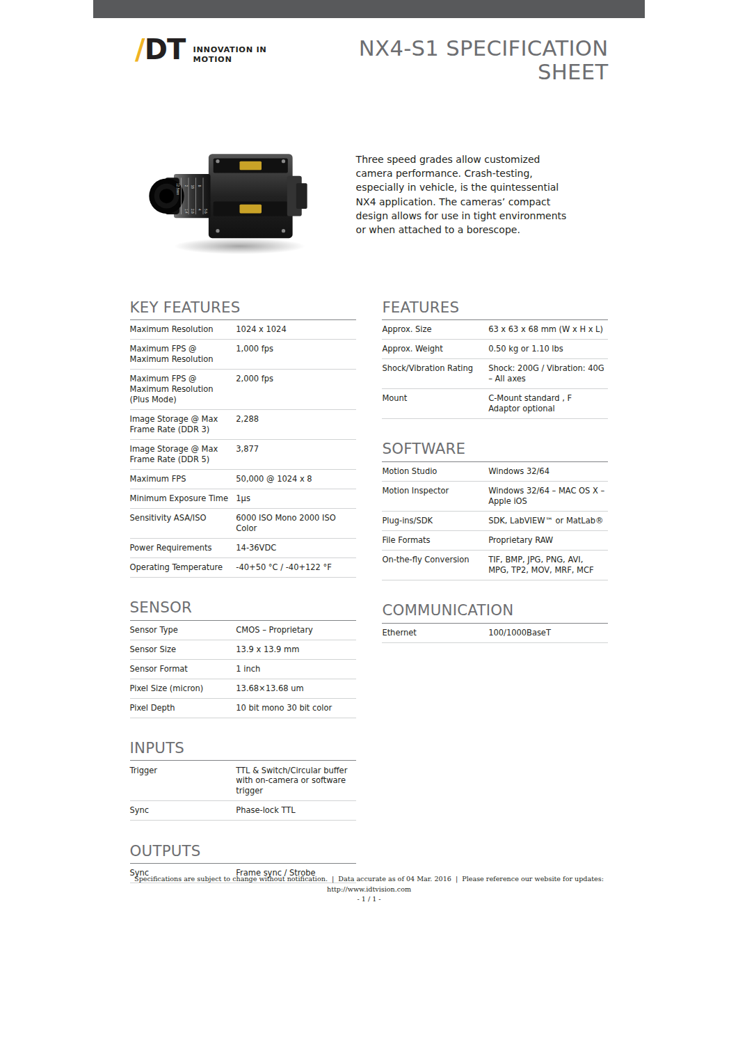/DT
INNOVATION IN MOTION
NX4-S1 SPECIFICATION SHEET
Three speed grades allow customized camera performance. Crash-testing, especially in vehicle, is the quintessential NX4 application. The cameras’ compact design allows for use in tight environments or when attached to a borescope.
KEY FEATURES
| Maximum Resolution | 1024 x 1024 |
| Maximum FPS @ Maximum Resolution | 1,000 fps |
| Maximum FPS @ Maximum Resolution (Plus Mode) | 2,000 fps |
| Image Storage @ Max Frame Rate (DDR 3) | 2,288 |
| Image Storage @ Max Frame Rate (DDR 5) | 3,877 |
| Maximum FPS | 50,000 @ 1024 x 8 |
| Minimum Exposure Time | 1µs |
| Sensitivity ASA/ISO | 6000 ISO Mono 2000 ISO Color |
| Power Requirements | 14-36VDC |
| Operating Temperature | -40+50 °C / -40+122 °F |
SENSOR
| Sensor Type | CMOS – Proprietary |
| Sensor Size | 13.9 x 13.9 mm |
| Sensor Format | 1 inch |
| Pixel Size (micron) | 13.68×13.68 um |
| Pixel Depth | 10 bit mono 30 bit color |
INPUTS
| Trigger | TTL & Switch/Circular buffer with on-camera or software trigger |
| Sync | Phase-lock TTL |
OUTPUTS
| Sync | Frame sync / Strobe |
FEATURES
| Approx. Size | 63 x 63 x 68 mm (W x H x L) |
| Approx. Weight | 0.50 kg or 1.10 lbs |
| Shock/Vibration Rating | Shock: 200G / Vibration: 40G – All axes |
| Mount | C-Mount standard , F Adaptor optional |
SOFTWARE
| Motion Studio | Windows 32/64 |
| Motion Inspector | Windows 32/64 – MAC OS X – Apple iOS |
| Plug-ins/SDK | SDK, LabVIEW™ or MatLab® |
| File Formats | Proprietary RAW |
| On-the-fly Conversion | TIF, BMP, JPG, PNG, AVI, MPG, TP2, MOV, MRF, MCF |
COMMUNICATION
| Ethernet | 100/1000BaseT |
Specifications are subject to change without notification. | Data accurate as of 04 Mar. 2016 | Please reference our website for updates: http://www.idtvision.com
- 1 / 1 -